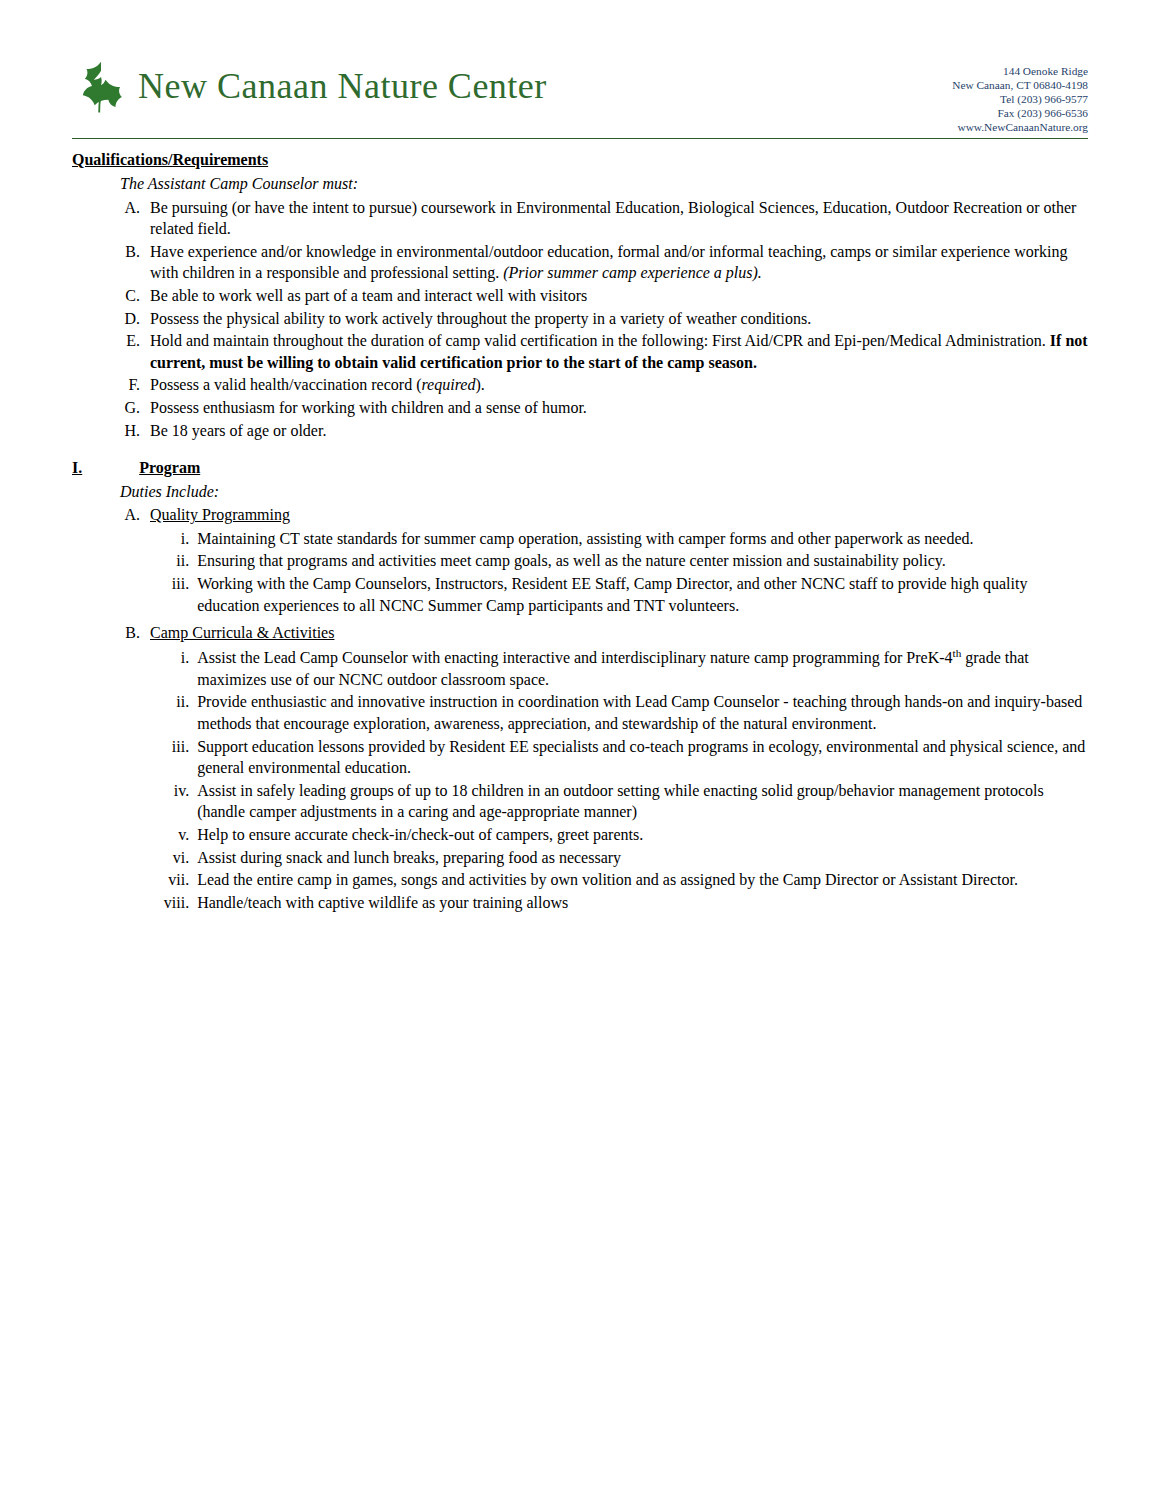New Canaan Nature Center
144 Oenoke Ridge
New Canaan, CT 06840-4198
Tel (203) 966-9577
Fax (203) 966-6536
www.NewCanaanNature.org
Qualifications/Requirements
The Assistant Camp Counselor must:
Be pursuing (or have the intent to pursue) coursework in Environmental Education, Biological Sciences, Education, Outdoor Recreation or other related field.
Have experience and/or knowledge in environmental/outdoor education, formal and/or informal teaching, camps or similar experience working with children in a responsible and professional setting. (Prior summer camp experience a plus).
Be able to work well as part of a team and interact well with visitors
Possess the physical ability to work actively throughout the property in a variety of weather conditions.
Hold and maintain throughout the duration of camp valid certification in the following: First Aid/CPR and Epi-pen/Medical Administration. If not current, must be willing to obtain valid certification prior to the start of the camp season.
Possess a valid health/vaccination record (required).
Possess enthusiasm for working with children and a sense of humor.
Be 18 years of age or older.
I.
Program
Duties Include:
Quality Programming
Maintaining CT state standards for summer camp operation, assisting with camper forms and other paperwork as needed.
Ensuring that programs and activities meet camp goals, as well as the nature center mission and sustainability policy.
Working with the Camp Counselors, Instructors, Resident EE Staff, Camp Director, and other NCNC staff to provide high quality education experiences to all NCNC Summer Camp participants and TNT volunteers.
Camp Curricula & Activities
Assist the Lead Camp Counselor with enacting interactive and interdisciplinary nature camp programming for PreK-4th grade that maximizes use of our NCNC outdoor classroom space.
Provide enthusiastic and innovative instruction in coordination with Lead Camp Counselor - teaching through hands-on and inquiry-based methods that encourage exploration, awareness, appreciation, and stewardship of the natural environment.
Support education lessons provided by Resident EE specialists and co-teach programs in ecology, environmental and physical science, and general environmental education.
Assist in safely leading groups of up to 18 children in an outdoor setting while enacting solid group/behavior management protocols (handle camper adjustments in a caring and age-appropriate manner)
Help to ensure accurate check-in/check-out of campers, greet parents.
Assist during snack and lunch breaks, preparing food as necessary
Lead the entire camp in games, songs and activities by own volition and as assigned by the Camp Director or Assistant Director.
Handle/teach with captive wildlife as your training allows